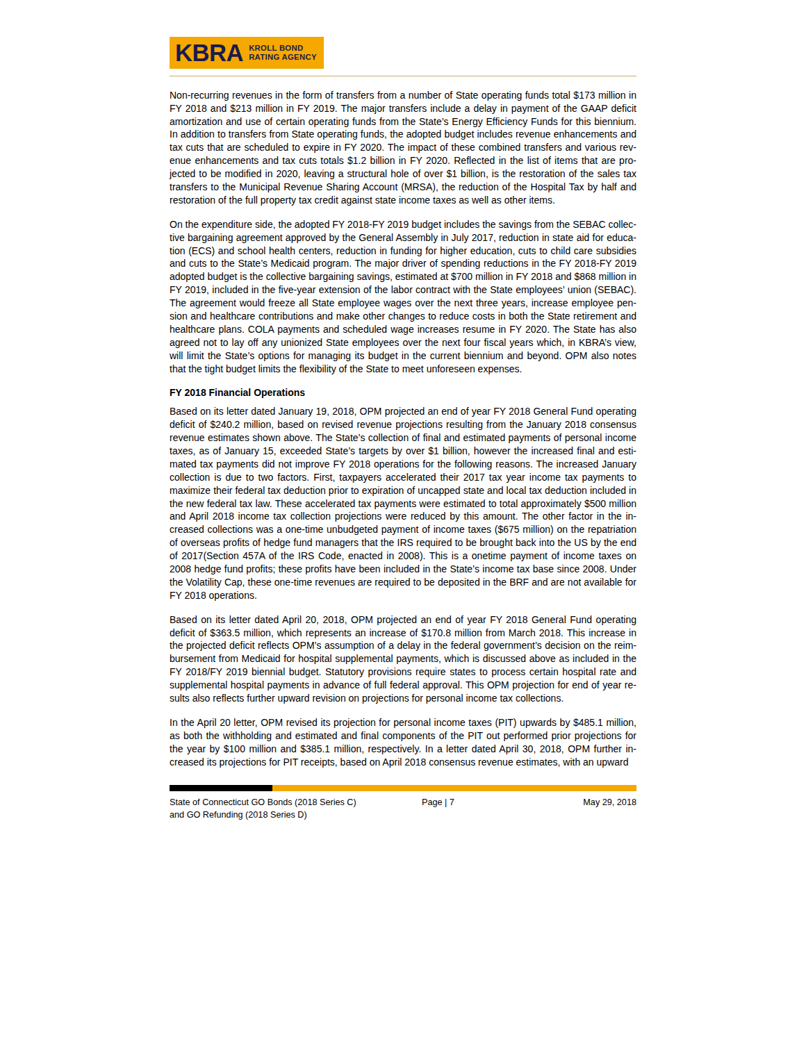KBRA KROLL BOND
RATING AGENCY
Non-recurring revenues in the form of transfers from a number of State operating funds total $173 million in FY 2018 and $213 million in FY 2019. The major transfers include a delay in payment of the GAAP deficit amortization and use of certain operating funds from the State’s Energy Efficiency Funds for this biennium. In addition to transfers from State operating funds, the adopted budget includes revenue enhancements and tax cuts that are scheduled to expire in FY 2020. The impact of these combined transfers and various revenue enhancements and tax cuts totals $1.2 billion in FY 2020. Reflected in the list of items that are projected to be modified in 2020, leaving a structural hole of over $1 billion, is the restoration of the sales tax transfers to the Municipal Revenue Sharing Account (MRSA), the reduction of the Hospital Tax by half and restoration of the full property tax credit against state income taxes as well as other items.
On the expenditure side, the adopted FY 2018-FY 2019 budget includes the savings from the SEBAC collective bargaining agreement approved by the General Assembly in July 2017, reduction in state aid for education (ECS) and school health centers, reduction in funding for higher education, cuts to child care subsidies and cuts to the State’s Medicaid program. The major driver of spending reductions in the FY 2018-FY 2019 adopted budget is the collective bargaining savings, estimated at $700 million in FY 2018 and $868 million in FY 2019, included in the five-year extension of the labor contract with the State employees’ union (SEBAC). The agreement would freeze all State employee wages over the next three years, increase employee pension and healthcare contributions and make other changes to reduce costs in both the State retirement and healthcare plans. COLA payments and scheduled wage increases resume in FY 2020. The State has also agreed not to lay off any unionized State employees over the next four fiscal years which, in KBRA’s view, will limit the State’s options for managing its budget in the current biennium and beyond. OPM also notes that the tight budget limits the flexibility of the State to meet unforeseen expenses.
FY 2018 Financial Operations
Based on its letter dated January 19, 2018, OPM projected an end of year FY 2018 General Fund operating deficit of $240.2 million, based on revised revenue projections resulting from the January 2018 consensus revenue estimates shown above. The State’s collection of final and estimated payments of personal income taxes, as of January 15, exceeded State’s targets by over $1 billion, however the increased final and estimated tax payments did not improve FY 2018 operations for the following reasons. The increased January collection is due to two factors. First, taxpayers accelerated their 2017 tax year income tax payments to maximize their federal tax deduction prior to expiration of uncapped state and local tax deduction included in the new federal tax law. These accelerated tax payments were estimated to total approximately $500 million and April 2018 income tax collection projections were reduced by this amount. The other factor in the increased collections was a one-time unbudgeted payment of income taxes ($675 million) on the repatriation of overseas profits of hedge fund managers that the IRS required to be brought back into the US by the end of 2017(Section 457A of the IRS Code, enacted in 2008). This is a onetime payment of income taxes on 2008 hedge fund profits; these profits have been included in the State’s income tax base since 2008. Under the Volatility Cap, these one-time revenues are required to be deposited in the BRF and are not available for FY 2018 operations.
Based on its letter dated April 20, 2018, OPM projected an end of year FY 2018 General Fund operating deficit of $363.5 million, which represents an increase of $170.8 million from March 2018. This increase in the projected deficit reflects OPM’s assumption of a delay in the federal government’s decision on the reimbursement from Medicaid for hospital supplemental payments, which is discussed above as included in the FY 2018/FY 2019 biennial budget. Statutory provisions require states to process certain hospital rate and supplemental hospital payments in advance of full federal approval. This OPM projection for end of year results also reflects further upward revision on projections for personal income tax collections.
In the April 20 letter, OPM revised its projection for personal income taxes (PIT) upwards by $485.1 million, as both the withholding and estimated and final components of the PIT out performed prior projections for the year by $100 million and $385.1 million, respectively. In a letter dated April 30, 2018, OPM further increased its projections for PIT receipts, based on April 2018 consensus revenue estimates, with an upward
State of Connecticut GO Bonds (2018 Series C)
and GO Refunding (2018 Series D)
Page | 7
May 29, 2018